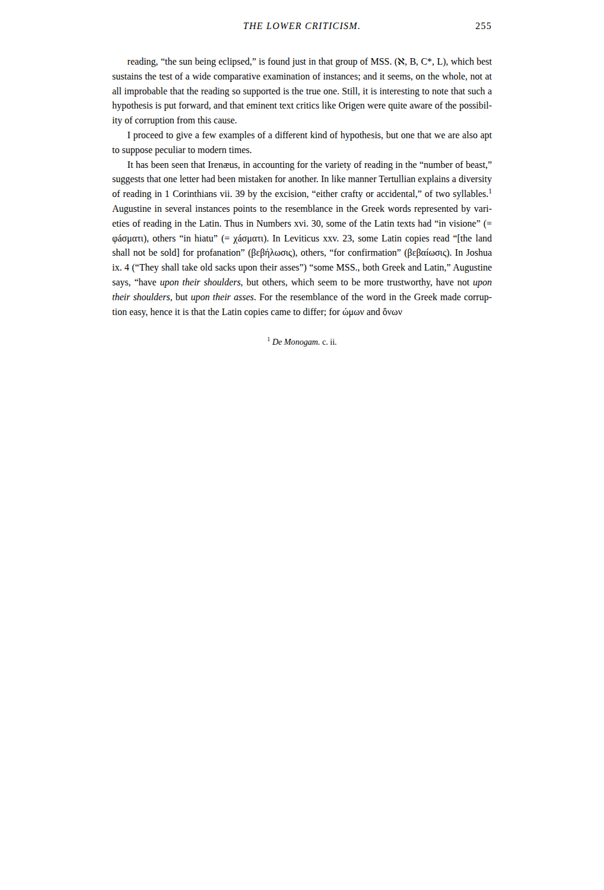The Lower Criticism.
255
reading, “the sun being eclipsed,” is found just in that group of MSS. (ℵ, B, C*, L), which best sustains the test of a wide comparative examination of instances; and it seems, on the whole, not at all improbable that the reading so supported is the true one. Still, it is interesting to note that such a hypothesis is put forward, and that eminent text critics like Origen were quite aware of the possibility of corruption from this cause.
I proceed to give a few examples of a different kind of hypothesis, but one that we are also apt to suppose peculiar to modern times.
It has been seen that Irenæus, in accounting for the variety of reading in the “number of beast,” suggests that one letter had been mistaken for another. In like manner Tertullian explains a diversity of reading in 1 Corinthians vii. 39 by the excision, “either crafty or accidental,” of two syllables.1 Augustine in several instances points to the resemblance in the Greek words represented by varieties of reading in the Latin. Thus in Numbers xvi. 30, some of the Latin texts had “in visione” (= φáσματι), others “in hiatu” (= χáσματι). In Leviticus xxv. 23, some Latin copies read “[the land shall not be sold] for profanation” (βεβήλωσις), others, “for confirmation” (βεβαíωσις). In Joshua ix. 4 (“They shall take old sacks upon their asses”) “some MSS., both Greek and Latin,” Augustine says, “have upon their shoulders, but others, which seem to be more trustworthy, have not upon their shoulders, but upon their asses. For the resemblance of the word in the Greek made corruption easy, hence it is that the Latin copies came to differ; for ώμων and ὄνων
1 De Monogam. c. ii.